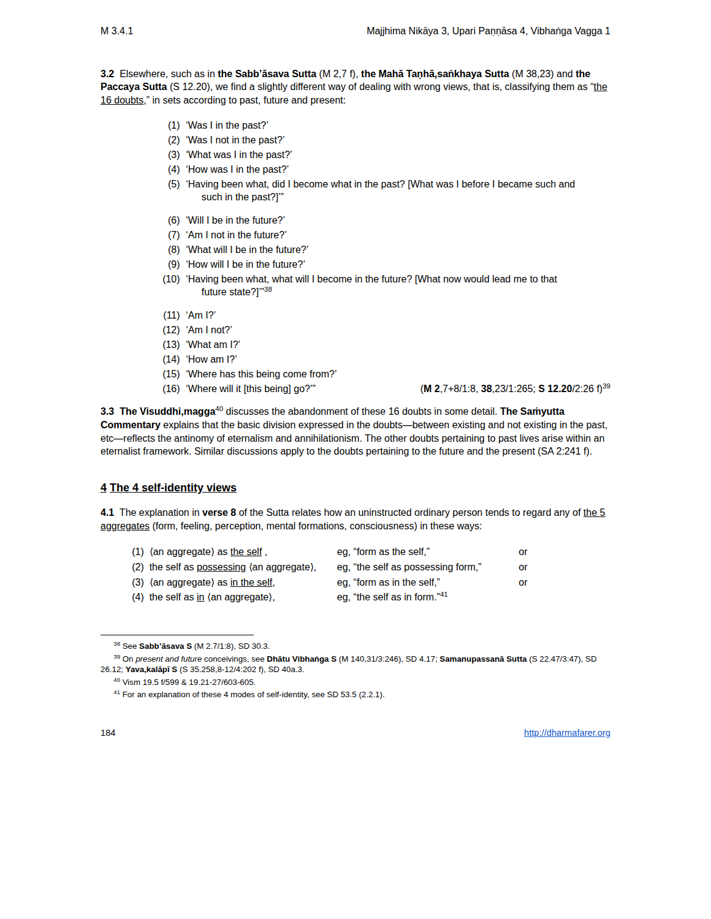M 3.4.1
Majjhima Nikāya 3, Upari Paṇṇāsa 4, Vibhaṅga Vagga 1
3.2 Elsewhere, such as in the Sabb’āsava Sutta (M 2,7 f), the Mahā Taṇhā,saṅkhaya Sutta (M 38,23) and the Paccaya Sutta (S 12.20), we find a slightly different way of dealing with wrong views, that is, classifying them as “the 16 doubts,” in sets according to past, future and present:
(1)‘Was I in the past?’
(2)‘Was I not in the past?’
(3)‘What was I in the past?’
(4)‘How was I in the past?’
(5)‘Having been what, did I become what in the past? [What was I before I became such and such in the past?]’”
(6)‘Will I be in the future?’
(7)‘Am I not in the future?’
(8)‘What will I be in the future?’
(9)‘How will I be in the future?’
(10)‘Having been what, what will I become in the future? [What now would lead me to that future state?]’”38
(11)‘Am I?’
(12)‘Am I not?’
(13)‘What am I?’
(14)‘How am I?’
(15)‘Where has this being come from?’
(16)‘Where will it [this being] go?’”(M 2,7+8/1:8, 38,23/1:265; S 12.20/2:26 f)39
3.3 The Visuddhi,magga40 discusses the abandonment of these 16 doubts in some detail. The Saṁyutta Commentary explains that the basic division expressed in the doubts—between existing and not existing in the past, etc—reflects the antinomy of eternalism and annihilationism. The other doubts pertaining to past lives arise within an eternalist framework. Similar discussions apply to the doubts pertaining to the future and the present (SA 2:241 f).
4 The 4 self-identity views
4.1 The explanation in verse 8 of the Sutta relates how an uninstructed ordinary person tends to regard any of the 5 aggregates (form, feeling, perception, mental formations, consciousness) in these ways:
| (1) ⟨an aggregate⟩ as the self , | eg, “form as the self,” | or |
| (2) the self as possessing ⟨an aggregate⟩, | eg, “the self as possessing form,” | or |
| (3) ⟨an aggregate⟩ as in the self , | eg, “form as in the self,” | or |
| (4) the self as in ⟨an aggregate⟩, | eg, “the self as in form.” 41 | |
38 See Sabb’āsava S (M 2.7/1:8), SD 30.3.
39 On present and future conceivings, see Dhātu Vibhaṅga S (M 140,31/3:246), SD 4.17; Samanupassanā Sutta (S 22.47/3:47), SD 26.12; Yava,kalāpī S (S 35.258,8-12/4:202 f), SD 40a.3.
40 Vism 19.5 f/599 & 19.21-27/603-605.
41 For an explanation of these 4 modes of self-identity, see SD 53.5 (2.2.1).
184
http://dharmafarer.org